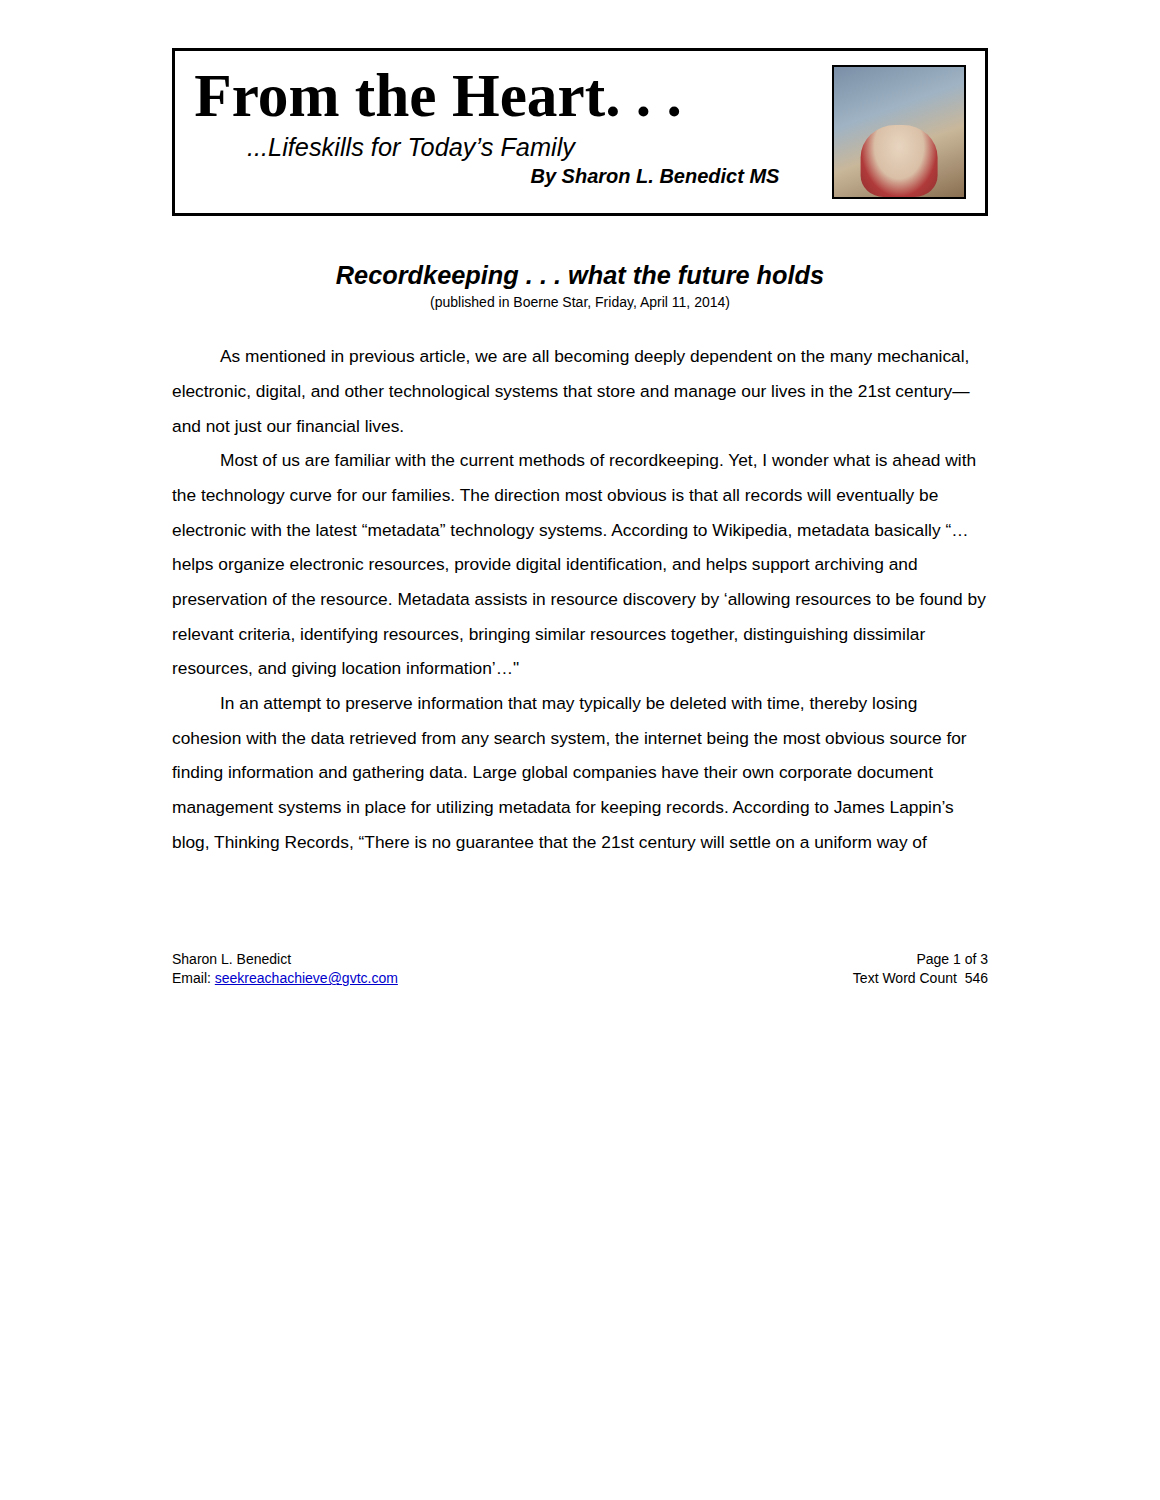From the Heart. . .
...Lifeskills for Today’s Family
By Sharon L. Benedict MS
Recordkeeping . . . what the future holds
(published in Boerne Star, Friday, April 11, 2014)
As mentioned in previous article, we are all becoming deeply dependent on the many mechanical, electronic, digital, and other technological systems that store and manage our lives in the 21st century—and not just our financial lives.
Most of us are familiar with the current methods of recordkeeping. Yet, I wonder what is ahead with the technology curve for our families. The direction most obvious is that all records will eventually be electronic with the latest “metadata” technology systems. According to Wikipedia, metadata basically “…helps organize electronic resources, provide digital identification, and helps support archiving and preservation of the resource. Metadata assists in resource discovery by ‘allowing resources to be found by relevant criteria, identifying resources, bringing similar resources together, distinguishing dissimilar resources, and giving location information’…"
In an attempt to preserve information that may typically be deleted with time, thereby losing cohesion with the data retrieved from any search system, the internet being the most obvious source for finding information and gathering data. Large global companies have their own corporate document management systems in place for utilizing metadata for keeping records. According to James Lappin’s blog, Thinking Records, “There is no guarantee that the 21st century will settle on a uniform way of
Sharon L. Benedict
Email: seekreachachieve@gvtc.com
Page 1 of 3
Text Word Count 546